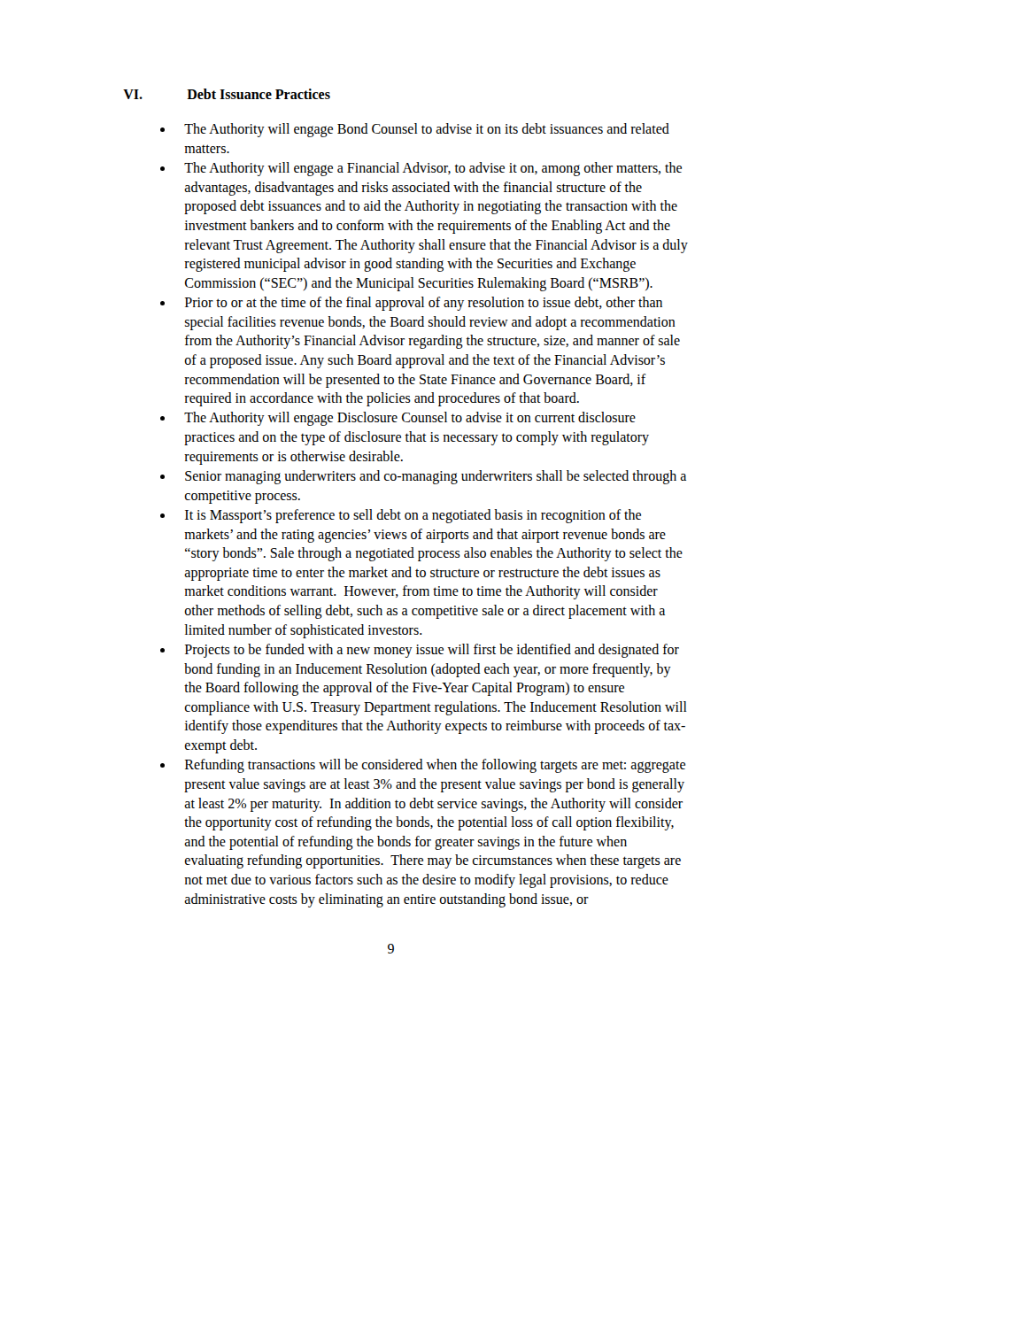VI. Debt Issuance Practices
The Authority will engage Bond Counsel to advise it on its debt issuances and related matters.
The Authority will engage a Financial Advisor, to advise it on, among other matters, the advantages, disadvantages and risks associated with the financial structure of the proposed debt issuances and to aid the Authority in negotiating the transaction with the investment bankers and to conform with the requirements of the Enabling Act and the relevant Trust Agreement. The Authority shall ensure that the Financial Advisor is a duly registered municipal advisor in good standing with the Securities and Exchange Commission (“SEC”) and the Municipal Securities Rulemaking Board (“MSRB”).
Prior to or at the time of the final approval of any resolution to issue debt, other than special facilities revenue bonds, the Board should review and adopt a recommendation from the Authority’s Financial Advisor regarding the structure, size, and manner of sale of a proposed issue. Any such Board approval and the text of the Financial Advisor’s recommendation will be presented to the State Finance and Governance Board, if required in accordance with the policies and procedures of that board.
The Authority will engage Disclosure Counsel to advise it on current disclosure practices and on the type of disclosure that is necessary to comply with regulatory requirements or is otherwise desirable.
Senior managing underwriters and co-managing underwriters shall be selected through a competitive process.
It is Massport’s preference to sell debt on a negotiated basis in recognition of the markets’ and the rating agencies’ views of airports and that airport revenue bonds are “story bonds”. Sale through a negotiated process also enables the Authority to select the appropriate time to enter the market and to structure or restructure the debt issues as market conditions warrant. However, from time to time the Authority will consider other methods of selling debt, such as a competitive sale or a direct placement with a limited number of sophisticated investors.
Projects to be funded with a new money issue will first be identified and designated for bond funding in an Inducement Resolution (adopted each year, or more frequently, by the Board following the approval of the Five-Year Capital Program) to ensure compliance with U.S. Treasury Department regulations. The Inducement Resolution will identify those expenditures that the Authority expects to reimburse with proceeds of tax-exempt debt.
Refunding transactions will be considered when the following targets are met: aggregate present value savings are at least 3% and the present value savings per bond is generally at least 2% per maturity. In addition to debt service savings, the Authority will consider the opportunity cost of refunding the bonds, the potential loss of call option flexibility, and the potential of refunding the bonds for greater savings in the future when evaluating refunding opportunities. There may be circumstances when these targets are not met due to various factors such as the desire to modify legal provisions, to reduce administrative costs by eliminating an entire outstanding bond issue, or
9